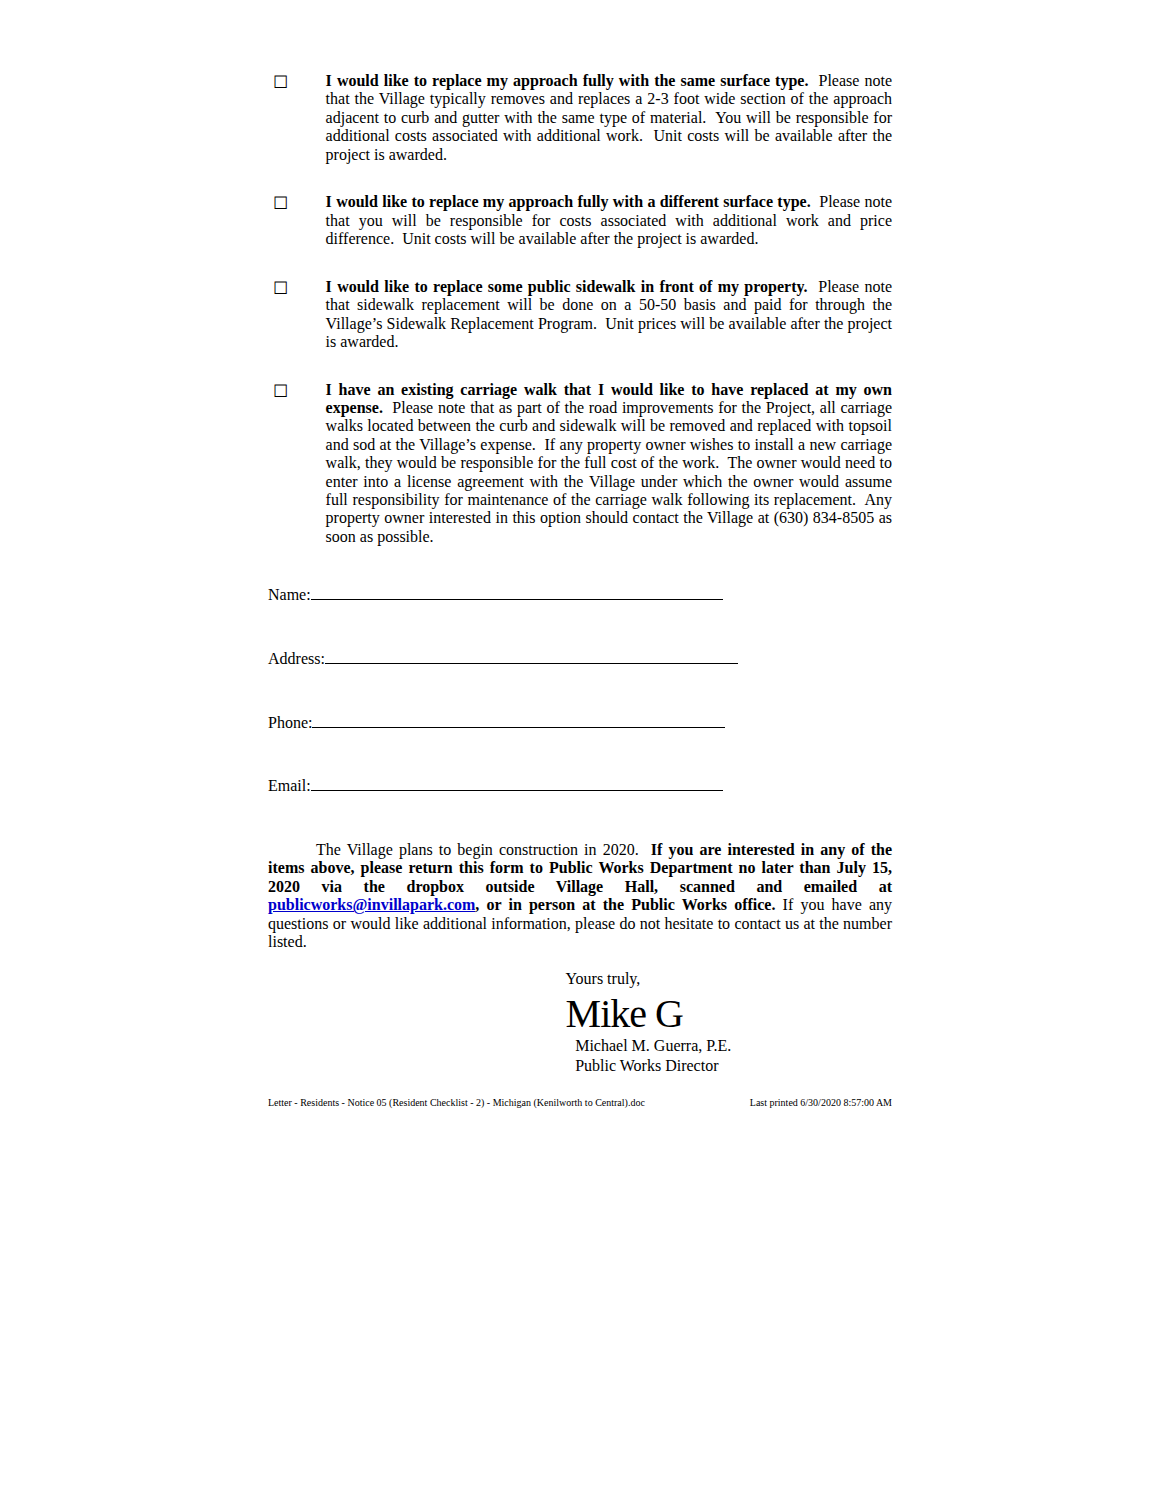☐
I would like to replace my approach fully with the same surface type. Please note that the Village typically removes and replaces a 2-3 foot wide section of the approach adjacent to curb and gutter with the same type of material. You will be responsible for additional costs associated with additional work. Unit costs will be available after the project is awarded.
☐
I would like to replace my approach fully with a different surface type. Please note that you will be responsible for costs associated with additional work and price difference. Unit costs will be available after the project is awarded.
☐
I would like to replace some public sidewalk in front of my property. Please note that sidewalk replacement will be done on a 50-50 basis and paid for through the Village’s Sidewalk Replacement Program. Unit prices will be available after the project is awarded.
☐
I have an existing carriage walk that I would like to have replaced at my own expense. Please note that as part of the road improvements for the Project, all carriage walks located between the curb and sidewalk will be removed and replaced with topsoil and sod at the Village’s expense. If any property owner wishes to install a new carriage walk, they would be responsible for the full cost of the work. The owner would need to enter into a license agreement with the Village under which the owner would assume full responsibility for maintenance of the carriage walk following its replacement. Any property owner interested in this option should contact the Village at (630) 834-8505 as soon as possible.
Name:
Address:
Phone:
Email:
The Village plans to begin construction in 2020. If you are interested in any of the items above, please return this form to Public Works Department no later than July 15, 2020 via the dropbox outside Village Hall, scanned and emailed at publicworks@invillapark.com, or in person at the Public Works office. If you have any questions or would like additional information, please do not hesitate to contact us at the number listed.
Yours truly,
Mike G
Michael M. Guerra, P.E.
Public Works Director
Letter - Residents - Notice 05 (Resident Checklist - 2) - Michigan (Kenilworth to Central).doc
Last printed 6/30/2020 8:57:00 AM